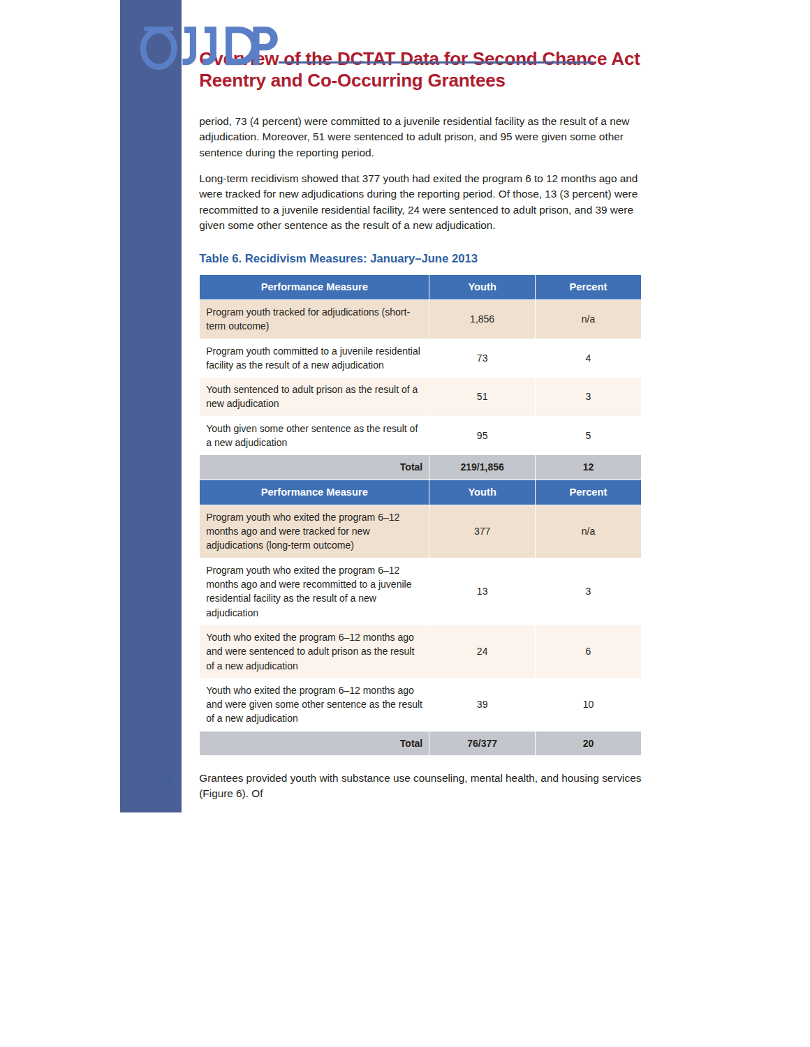Overview of the DCTAT Data for Second Chance Act
Reentry and Co-Occurring Grantees
period, 73 (4 percent) were committed to a juvenile residential facility as the result of a new adjudication. Moreover, 51 were sentenced to adult prison, and 95 were given some other sentence during the reporting period.
Long-term recidivism showed that 377 youth had exited the program 6 to 12 months ago and were tracked for new adjudications during the reporting period. Of those, 13 (3 percent) were recommitted to a juvenile residential facility, 24 were sentenced to adult prison, and 39 were given some other sentence as the result of a new adjudication.
Table 6. Recidivism Measures: January–June 2013
| Performance Measure | Youth | Percent |
| --- | --- | --- |
| Program youth tracked for adjudications (short-term outcome) | 1,856 | n/a |
| Program youth committed to a juvenile residential facility as the result of a new adjudication | 73 | 4 |
| Youth sentenced to adult prison as the result of a new adjudication | 51 | 3 |
| Youth given some other sentence as the result of a new adjudication | 95 | 5 |
| Total | 219/1,856 | 12 |
| Performance Measure | Youth | Percent |
| Program youth who exited the program 6–12 months ago and were tracked for new adjudications (long-term outcome) | 377 | n/a |
| Program youth who exited the program 6–12 months ago and were recommitted to a juvenile residential facility as the result of a new adjudication | 13 | 3 |
| Youth who exited the program 6–12 months ago and were sentenced to adult prison as the result of a new adjudication | 24 | 6 |
| Youth who exited the program 6–12 months ago and were given some other sentence as the result of a new adjudication | 39 | 10 |
| Total | 76/377 | 20 |
Grantees provided youth with substance use counseling, mental health, and housing services (Figure 6). Of
11